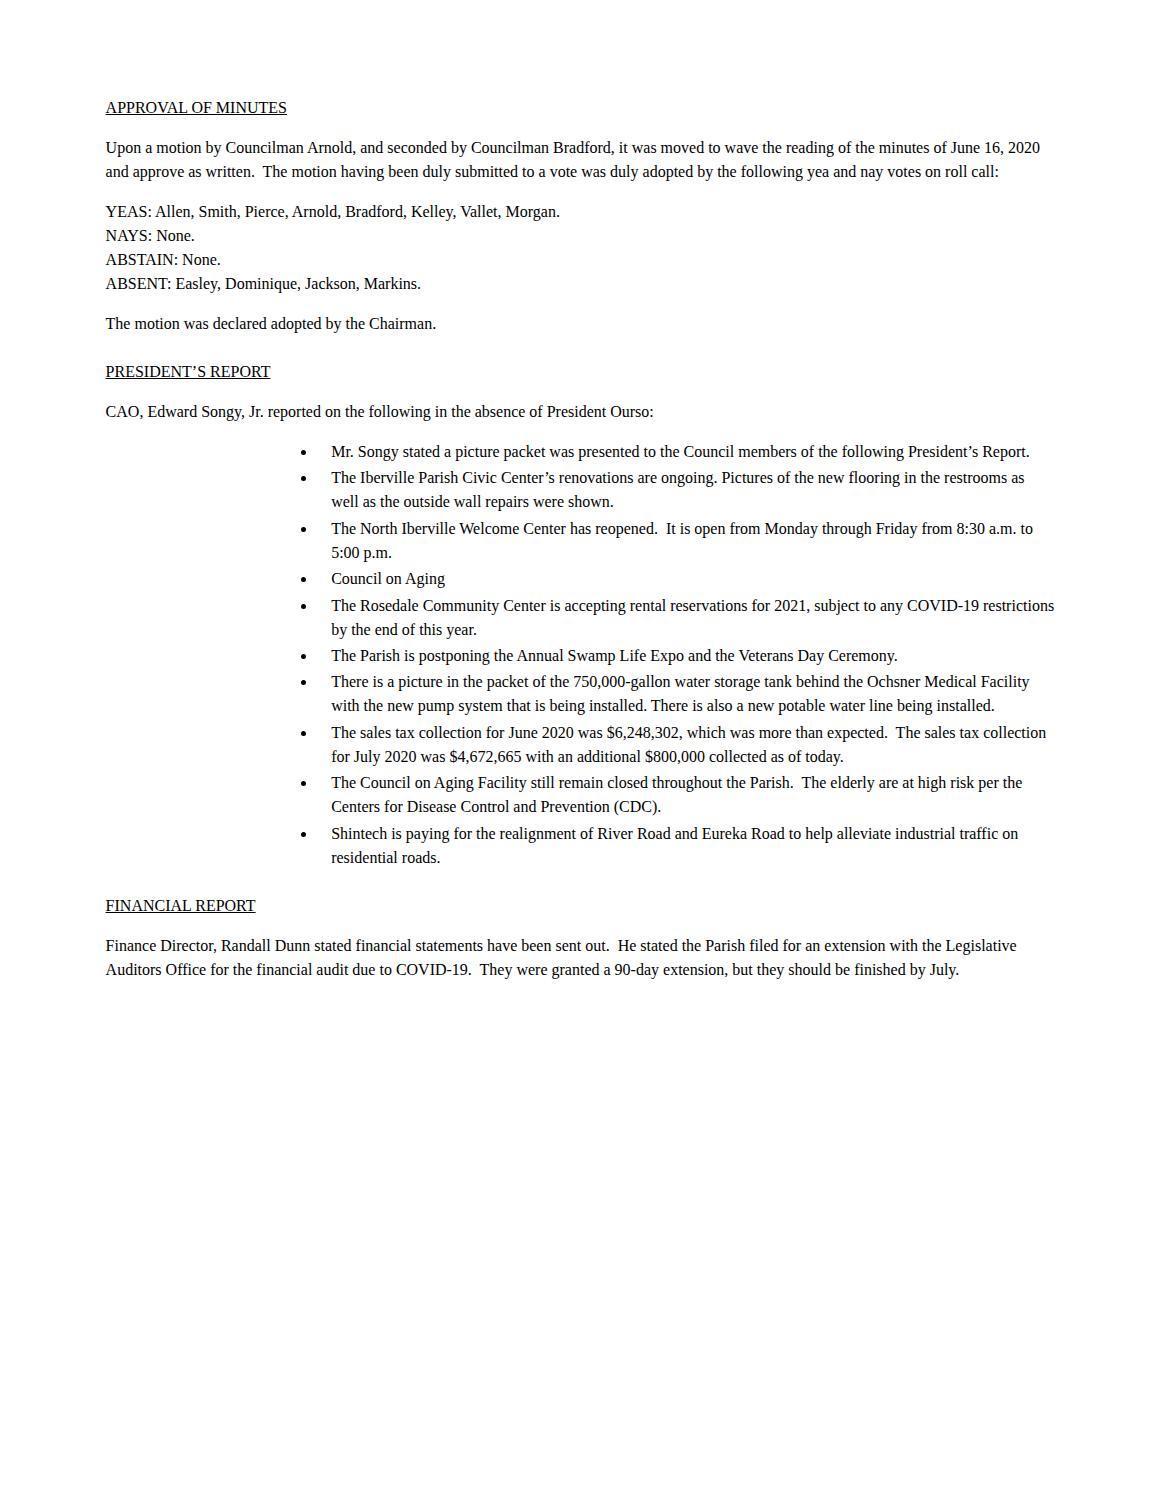APPROVAL OF MINUTES
Upon a motion by Councilman Arnold, and seconded by Councilman Bradford, it was moved to wave the reading of the minutes of June 16, 2020 and approve as written. The motion having been duly submitted to a vote was duly adopted by the following yea and nay votes on roll call:
YEAS: Allen, Smith, Pierce, Arnold, Bradford, Kelley, Vallet, Morgan.
NAYS: None.
ABSTAIN: None.
ABSENT: Easley, Dominique, Jackson, Markins.
The motion was declared adopted by the Chairman.
PRESIDENT’S REPORT
CAO, Edward Songy, Jr. reported on the following in the absence of President Ourso:
Mr. Songy stated a picture packet was presented to the Council members of the following President’s Report.
The Iberville Parish Civic Center’s renovations are ongoing. Pictures of the new flooring in the restrooms as well as the outside wall repairs were shown.
The North Iberville Welcome Center has reopened. It is open from Monday through Friday from 8:30 a.m. to 5:00 p.m.
Council on Aging
The Rosedale Community Center is accepting rental reservations for 2021, subject to any COVID-19 restrictions by the end of this year.
The Parish is postponing the Annual Swamp Life Expo and the Veterans Day Ceremony.
There is a picture in the packet of the 750,000-gallon water storage tank behind the Ochsner Medical Facility with the new pump system that is being installed. There is also a new potable water line being installed.
The sales tax collection for June 2020 was $6,248,302, which was more than expected. The sales tax collection for July 2020 was $4,672,665 with an additional $800,000 collected as of today.
The Council on Aging Facility still remain closed throughout the Parish. The elderly are at high risk per the Centers for Disease Control and Prevention (CDC).
Shintech is paying for the realignment of River Road and Eureka Road to help alleviate industrial traffic on residential roads.
FINANCIAL REPORT
Finance Director, Randall Dunn stated financial statements have been sent out. He stated the Parish filed for an extension with the Legislative Auditors Office for the financial audit due to COVID-19. They were granted a 90-day extension, but they should be finished by July.